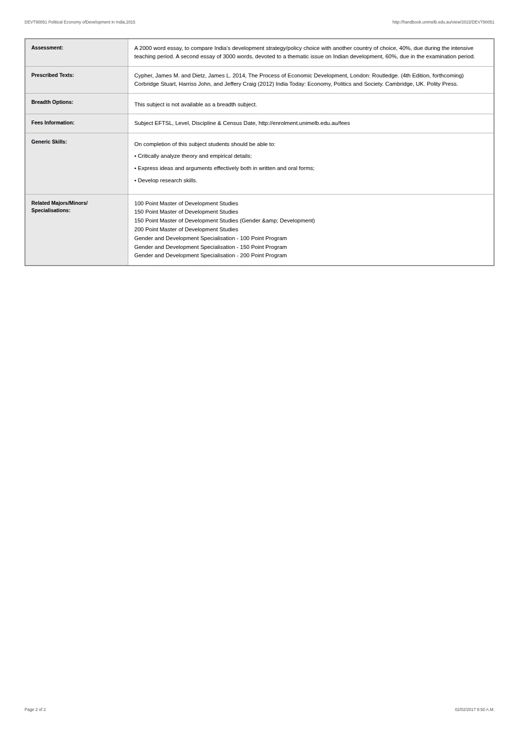DEVT90051 Political Economy ofDevelopment in India,2015
http://handbook.unimelb.edu.au/view/2015/DEVT90051
| Assessment: | A 2000 word essay, to compare India’s development strategy/policy choice with another country of choice, 40%, due during the intensive teaching period. A second essay of 3000 words, devoted to a thematic issue on Indian development, 60%, due in the examination period. |
| Prescribed Texts: | Cypher, James M. and Dietz, James L. 2014, The Process of Economic Development, London: Routledge. (4th Edition, forthcoming) Corbridge Stuart, Harriss John, and Jeffery Craig (2012) India Today: Economy, Politics and Society. Cambridge, UK. Polity Press. |
| Breadth Options: | This subject is not available as a breadth subject. |
| Fees Information: | Subject EFTSL, Level, Discipline & Census Date, http://enrolment.unimelb.edu.au/fees |
| Generic Skills: | On completion of this subject students should be able to: Critically analyze theory and empirical details; Express ideas and arguments effectively both in written and oral forms; Develop research skills. |
| Related Majors/Minors/ Specialisations: | 100 Point Master of Development Studies 150 Point Master of Development Studies 150 Point Master of Development Studies (Gender &amp; Development) 200 Point Master of Development Studies Gender and Development Specialisation - 100 Point Program Gender and Development Specialisation - 150 Point Program Gender and Development Specialisation - 200 Point Program |
Page 2 of 2
02/02/2017 9:50 A.M.